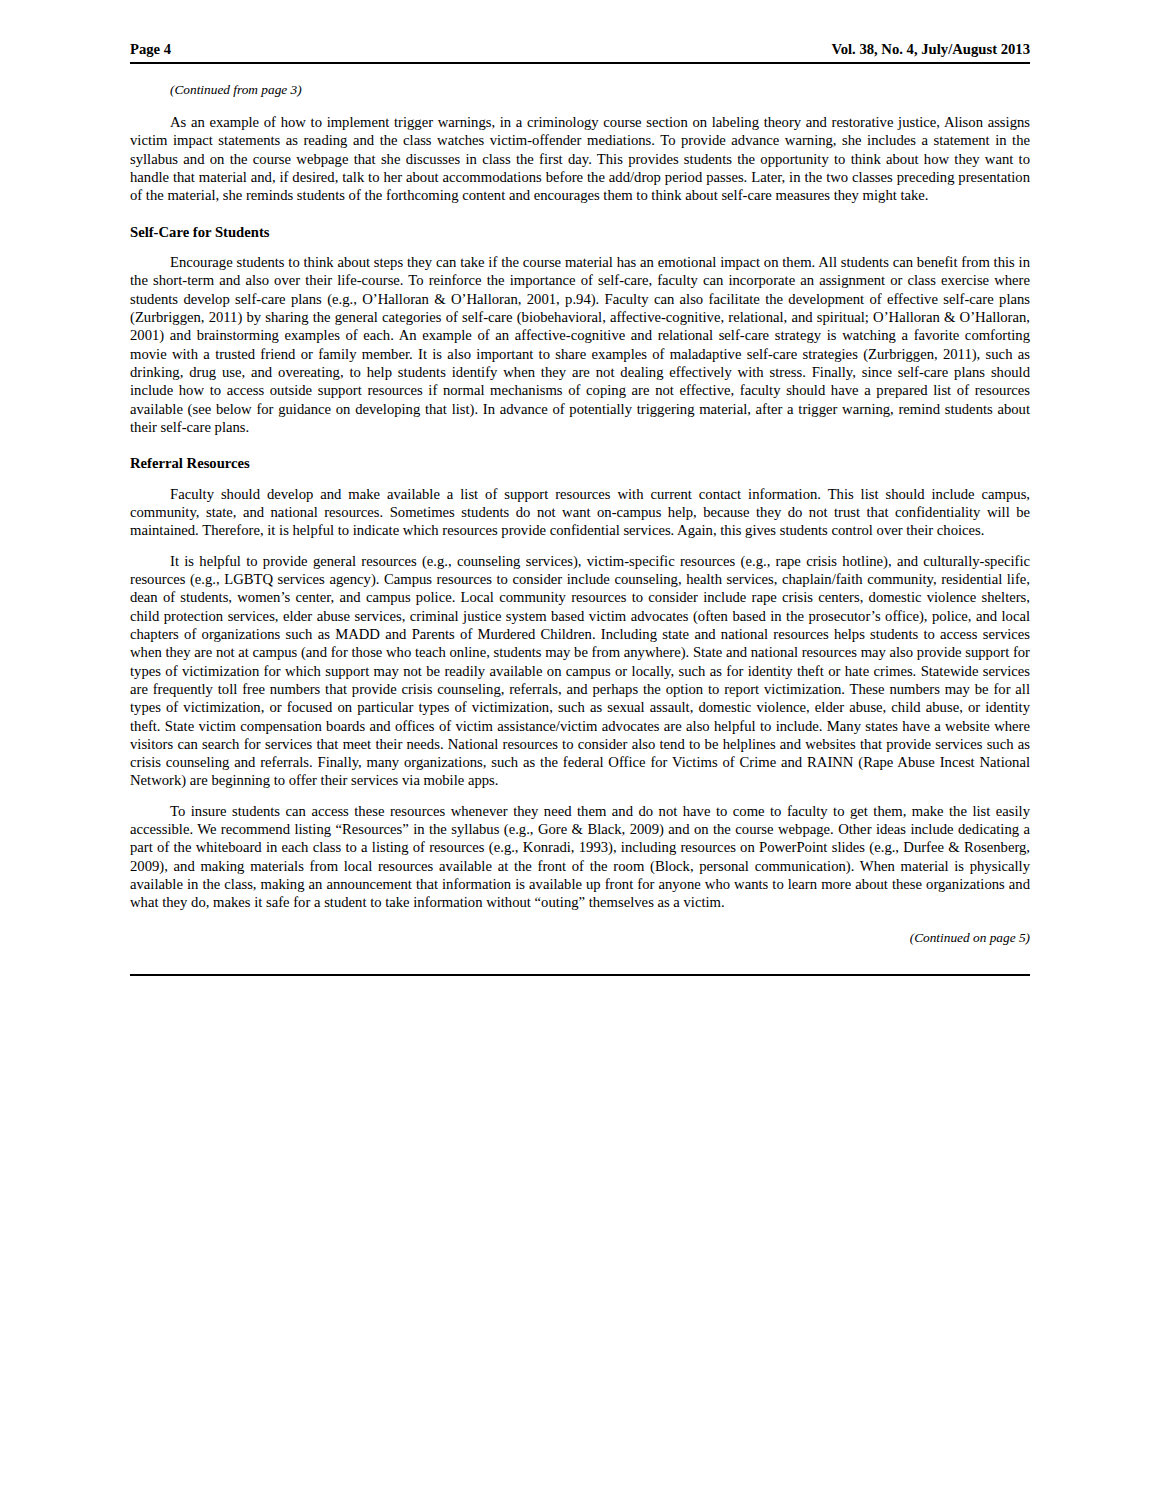Page 4 Vol. 38, No. 4, July/August 2013
(Continued from page 3)
As an example of how to implement trigger warnings, in a criminology course section on labeling theory and restorative justice, Alison assigns victim impact statements as reading and the class watches victim-offender mediations. To provide advance warning, she includes a statement in the syllabus and on the course webpage that she discusses in class the first day. This provides students the opportunity to think about how they want to handle that material and, if desired, talk to her about accommodations before the add/drop period passes. Later, in the two classes preceding presentation of the material, she reminds students of the forthcoming content and encourages them to think about self-care measures they might take.
Self-Care for Students
Encourage students to think about steps they can take if the course material has an emotional impact on them. All students can benefit from this in the short-term and also over their life-course. To reinforce the importance of self-care, faculty can incorporate an assignment or class exercise where students develop self-care plans (e.g., O’Halloran & O’Halloran, 2001, p.94). Faculty can also facilitate the development of effective self-care plans (Zurbriggen, 2011) by sharing the general categories of self-care (biobehavioral, affective-cognitive, relational, and spiritual; O’Halloran & O’Halloran, 2001) and brainstorming examples of each. An example of an affective-cognitive and relational self-care strategy is watching a favorite comforting movie with a trusted friend or family member. It is also important to share examples of maladaptive self-care strategies (Zurbriggen, 2011), such as drinking, drug use, and overeating, to help students identify when they are not dealing effectively with stress. Finally, since self-care plans should include how to access outside support resources if normal mechanisms of coping are not effective, faculty should have a prepared list of resources available (see below for guidance on developing that list). In advance of potentially triggering material, after a trigger warning, remind students about their self-care plans.
Referral Resources
Faculty should develop and make available a list of support resources with current contact information. This list should include campus, community, state, and national resources. Sometimes students do not want on-campus help, because they do not trust that confidentiality will be maintained. Therefore, it is helpful to indicate which resources provide confidential services. Again, this gives students control over their choices.
It is helpful to provide general resources (e.g., counseling services), victim-specific resources (e.g., rape crisis hotline), and culturally-specific resources (e.g., LGBTQ services agency). Campus resources to consider include counseling, health services, chaplain/faith community, residential life, dean of students, women’s center, and campus police. Local community resources to consider include rape crisis centers, domestic violence shelters, child protection services, elder abuse services, criminal justice system based victim advocates (often based in the prosecutor’s office), police, and local chapters of organizations such as MADD and Parents of Murdered Children. Including state and national resources helps students to access services when they are not at campus (and for those who teach online, students may be from anywhere). State and national resources may also provide support for types of victimization for which support may not be readily available on campus or locally, such as for identity theft or hate crimes. Statewide services are frequently toll free numbers that provide crisis counseling, referrals, and perhaps the option to report victimization. These numbers may be for all types of victimization, or focused on particular types of victimization, such as sexual assault, domestic violence, elder abuse, child abuse, or identity theft. State victim compensation boards and offices of victim assistance/victim advocates are also helpful to include. Many states have a website where visitors can search for services that meet their needs. National resources to consider also tend to be helplines and websites that provide services such as crisis counseling and referrals. Finally, many organizations, such as the federal Office for Victims of Crime and RAINN (Rape Abuse Incest National Network) are beginning to offer their services via mobile apps.
To insure students can access these resources whenever they need them and do not have to come to faculty to get them, make the list easily accessible. We recommend listing “Resources” in the syllabus (e.g., Gore & Black, 2009) and on the course webpage. Other ideas include dedicating a part of the whiteboard in each class to a listing of resources (e.g., Konradi, 1993), including resources on PowerPoint slides (e.g., Durfee & Rosenberg, 2009), and making materials from local resources available at the front of the room (Block, personal communication). When material is physically available in the class, making an announcement that information is available up front for anyone who wants to learn more about these organizations and what they do, makes it safe for a student to take information without “outing” themselves as a victim.
(Continued on page 5)